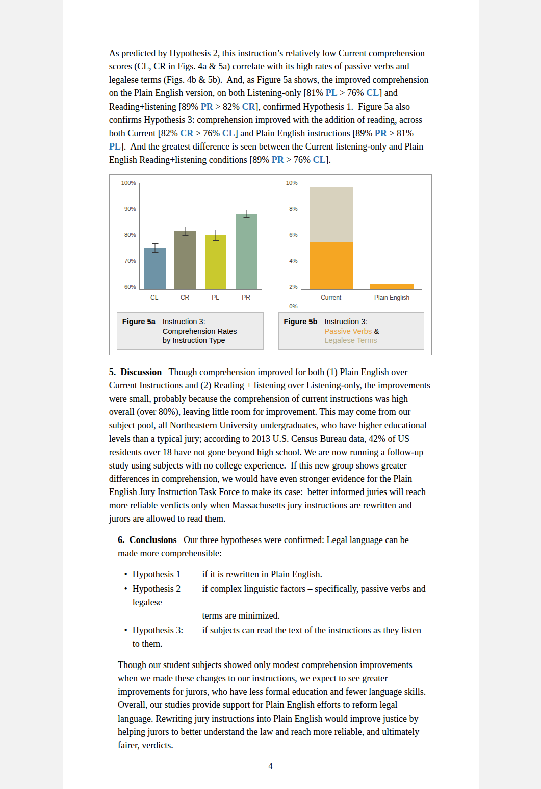As predicted by Hypothesis 2, this instruction’s relatively low Current comprehension scores (CL, CR in Figs. 4a & 5a) correlate with its high rates of passive verbs and legalese terms (Figs. 4b & 5b). And, as Figure 5a shows, the improved comprehension on the Plain English version, on both Listening-only [81% PL > 76% CL] and Reading+listening [89% PR > 82% CR], confirmed Hypothesis 1. Figure 5a also confirms Hypothesis 3: comprehension improved with the addition of reading, across both Current [82% CR > 76% CL] and Plain English instructions [89% PR > 81% PL]. And the greatest difference is seen between the Current listening-only and Plain English Reading+listening conditions [89% PR > 76% CL].
100%
90%
80%
70%
60%
CL CR PL PR
Figure 5a
Instruction 3:
Comprehension Rates
by Instruction Type
10%
8%
6%
4%
2%
0%
Current Plain English
Figure 5b
Instruction 3:
Passive Verbs &
Legalese Terms
5. Discussion
Though comprehension improved for both (1) Plain English over Current Instructions and (2) Reading + listening over Listening-only, the improvements were small, probably because the comprehension of current instructions was high overall (over 80%), leaving little room for improvement. This may come from our subject pool, all Northeastern University undergraduates, who have higher educational levels than a typical jury; according to 2013 U.S. Census Bureau data, 42% of US residents over 18 have not gone beyond high school. We are now running a follow-up study using subjects with no college experience. If this new group shows greater differences in comprehension, we would have even stronger evidence for the Plain English Jury Instruction Task Force to make its case: better informed juries will reach more reliable verdicts only when Massachusetts jury instructions are rewritten and jurors are allowed to read them.
6. Conclusions
Our three hypotheses were confirmed: Legal language can be made more comprehensible:
Hypothesis 1if it is rewritten in Plain English.
Hypothesis 2if complex linguistic factors – specifically, passive verbs and legalese terms are minimized.
Hypothesis 3: if subjects can read the text of the instructions as they listen to them.
Though our student subjects showed only modest comprehension improvements when we made these changes to our instructions, we expect to see greater improvements for jurors, who have less formal education and fewer language skills. Overall, our studies provide support for Plain English efforts to reform legal language. Rewriting jury instructions into Plain English would improve justice by helping jurors to better understand the law and reach more reliable, and ultimately fairer, verdicts.
4